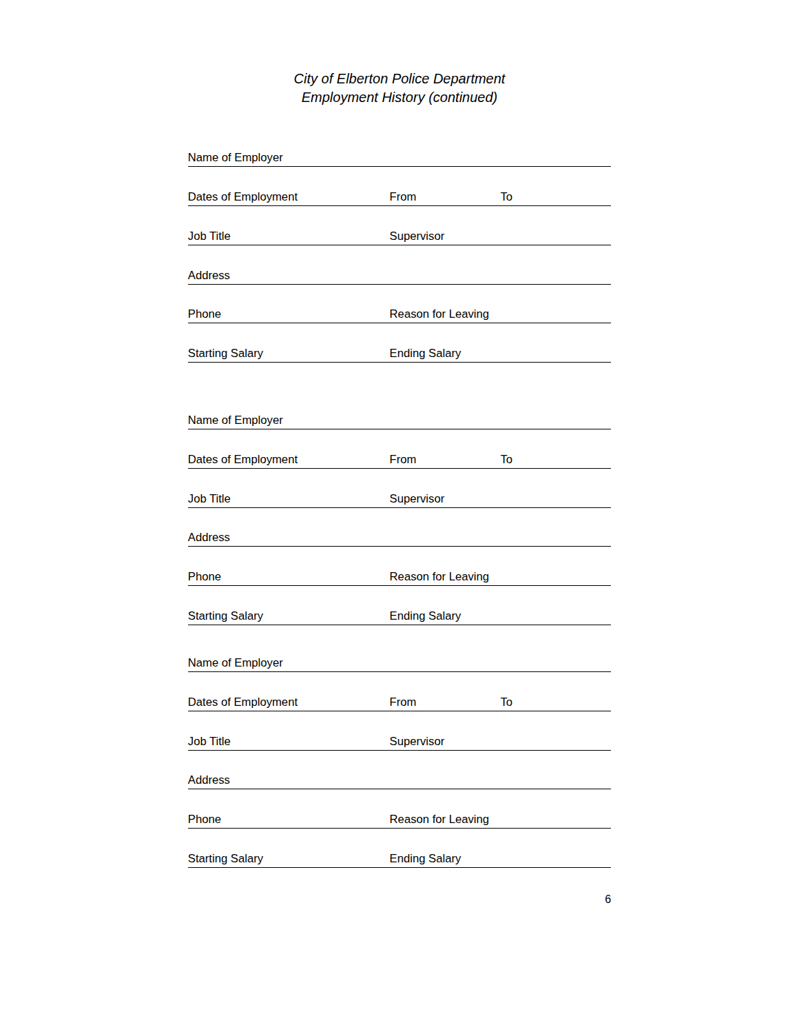City of Elberton Police Department Employment History (continued)
Name of Employer
Dates of Employment From To
Job Title Supervisor
Address
Phone Reason for Leaving
Starting Salary Ending Salary
Name of Employer
Dates of Employment From To
Job Title Supervisor
Address
Phone Reason for Leaving
Starting Salary Ending Salary
Name of Employer
Dates of Employment From To
Job Title Supervisor
Address
Phone Reason for Leaving
Starting Salary Ending Salary
6